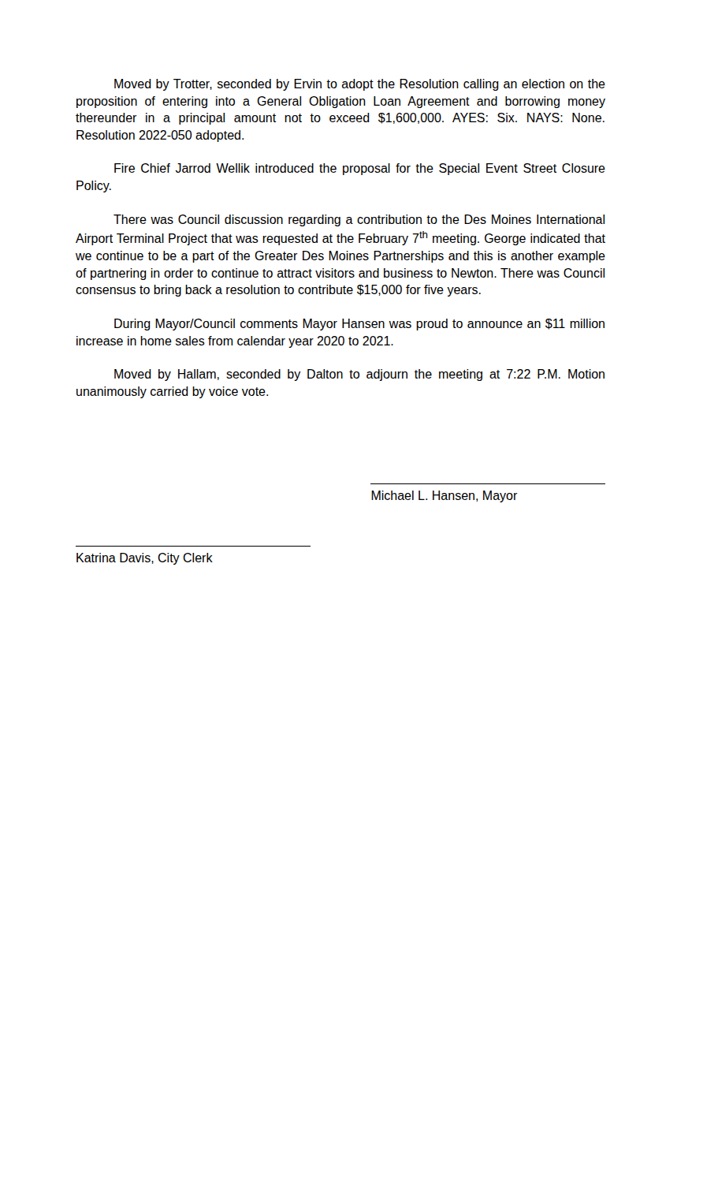Moved by Trotter, seconded by Ervin to adopt the Resolution calling an election on the proposition of entering into a General Obligation Loan Agreement and borrowing money thereunder in a principal amount not to exceed $1,600,000. AYES: Six. NAYS: None. Resolution 2022-050 adopted.
Fire Chief Jarrod Wellik introduced the proposal for the Special Event Street Closure Policy.
There was Council discussion regarding a contribution to the Des Moines International Airport Terminal Project that was requested at the February 7th meeting. George indicated that we continue to be a part of the Greater Des Moines Partnerships and this is another example of partnering in order to continue to attract visitors and business to Newton. There was Council consensus to bring back a resolution to contribute $15,000 for five years.
During Mayor/Council comments Mayor Hansen was proud to announce an $11 million increase in home sales from calendar year 2020 to 2021.
Moved by Hallam, seconded by Dalton to adjourn the meeting at 7:22 P.M. Motion unanimously carried by voice vote.
Michael L. Hansen, Mayor
Katrina Davis, City Clerk